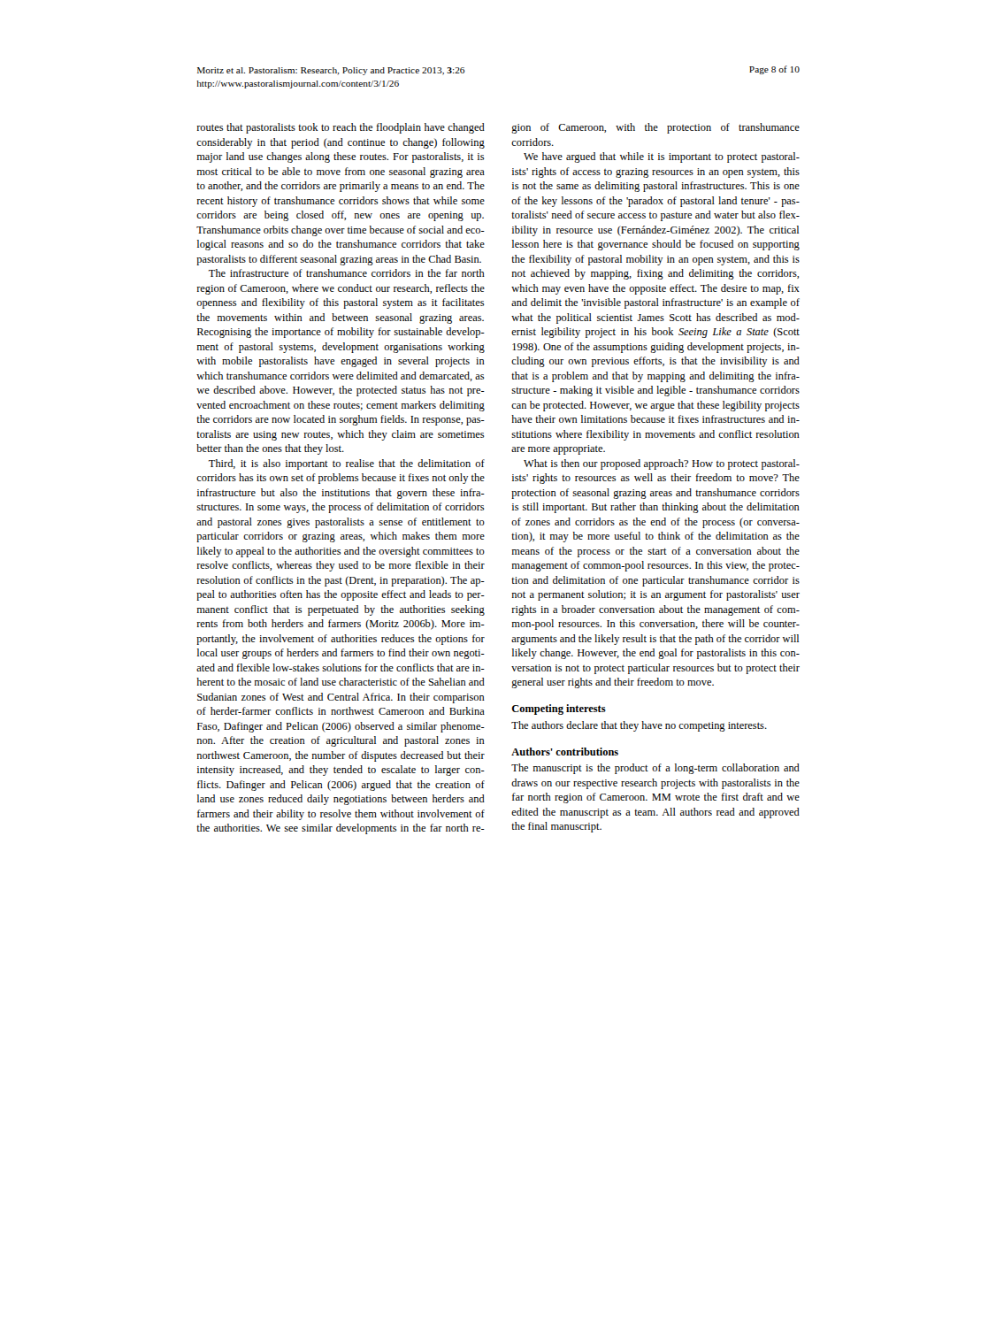Moritz et al. Pastoralism: Research, Policy and Practice 2013, 3:26 http://www.pastoralismjournal.com/content/3/1/26
Page 8 of 10
routes that pastoralists took to reach the floodplain have changed considerably in that period (and continue to change) following major land use changes along these routes. For pastoralists, it is most critical to be able to move from one seasonal grazing area to another, and the corridors are primarily a means to an end. The recent history of transhumance corridors shows that while some corridors are being closed off, new ones are opening up. Transhumance orbits change over time because of social and ecological reasons and so do the transhumance corridors that take pastoralists to different seasonal grazing areas in the Chad Basin.
The infrastructure of transhumance corridors in the far north region of Cameroon, where we conduct our research, reflects the openness and flexibility of this pastoral system as it facilitates the movements within and between seasonal grazing areas. Recognising the importance of mobility for sustainable development of pastoral systems, development organisations working with mobile pastoralists have engaged in several projects in which transhumance corridors were delimited and demarcated, as we described above. However, the protected status has not prevented encroachment on these routes; cement markers delimiting the corridors are now located in sorghum fields. In response, pastoralists are using new routes, which they claim are sometimes better than the ones that they lost.
Third, it is also important to realise that the delimitation of corridors has its own set of problems because it fixes not only the infrastructure but also the institutions that govern these infrastructures. In some ways, the process of delimitation of corridors and pastoral zones gives pastoralists a sense of entitlement to particular corridors or grazing areas, which makes them more likely to appeal to the authorities and the oversight committees to resolve conflicts, whereas they used to be more flexible in their resolution of conflicts in the past (Drent, in preparation). The appeal to authorities often has the opposite effect and leads to permanent conflict that is perpetuated by the authorities seeking rents from both herders and farmers (Moritz 2006b). More importantly, the involvement of authorities reduces the options for local user groups of herders and farmers to find their own negotiated and flexible low-stakes solutions for the conflicts that are inherent to the mosaic of land use characteristic of the Sahelian and Sudanian zones of West and Central Africa. In their comparison of herder-farmer conflicts in northwest Cameroon and Burkina Faso, Dafinger and Pelican (2006) observed a similar phenomenon. After the creation of agricultural and pastoral zones in northwest Cameroon, the number of disputes decreased but their intensity increased, and they tended to escalate to larger conflicts. Dafinger and Pelican (2006) argued that the creation of land use zones reduced daily negotiations between herders and farmers and their ability to resolve them without involvement of the authorities. We see similar developments in the far north region of Cameroon, with the protection of transhumance corridors.
We have argued that while it is important to protect pastoralists' rights of access to grazing resources in an open system, this is not the same as delimiting pastoral infrastructures. This is one of the key lessons of the 'paradox of pastoral land tenure' - pastoralists' need of secure access to pasture and water but also flexibility in resource use (Fernández-Giménez 2002). The critical lesson here is that governance should be focused on supporting the flexibility of pastoral mobility in an open system, and this is not achieved by mapping, fixing and delimiting the corridors, which may even have the opposite effect. The desire to map, fix and delimit the 'invisible pastoral infrastructure' is an example of what the political scientist James Scott has described as modernist legibility project in his book Seeing Like a State (Scott 1998). One of the assumptions guiding development projects, including our own previous efforts, is that the invisibility is and that is a problem and that by mapping and delimiting the infrastructure - making it visible and legible - transhumance corridors can be protected. However, we argue that these legibility projects have their own limitations because it fixes infrastructures and institutions where flexibility in movements and conflict resolution are more appropriate.
What is then our proposed approach? How to protect pastoralists' rights to resources as well as their freedom to move? The protection of seasonal grazing areas and transhumance corridors is still important. But rather than thinking about the delimitation of zones and corridors as the end of the process (or conversation), it may be more useful to think of the delimitation as the means of the process or the start of a conversation about the management of common-pool resources. In this view, the protection and delimitation of one particular transhumance corridor is not a permanent solution; it is an argument for pastoralists' user rights in a broader conversation about the management of common-pool resources. In this conversation, there will be counter-arguments and the likely result is that the path of the corridor will likely change. However, the end goal for pastoralists in this conversation is not to protect particular resources but to protect their general user rights and their freedom to move.
Competing interests
The authors declare that they have no competing interests.
Authors' contributions
The manuscript is the product of a long-term collaboration and draws on our respective research projects with pastoralists in the far north region of Cameroon. MM wrote the first draft and we edited the manuscript as a team. All authors read and approved the final manuscript.